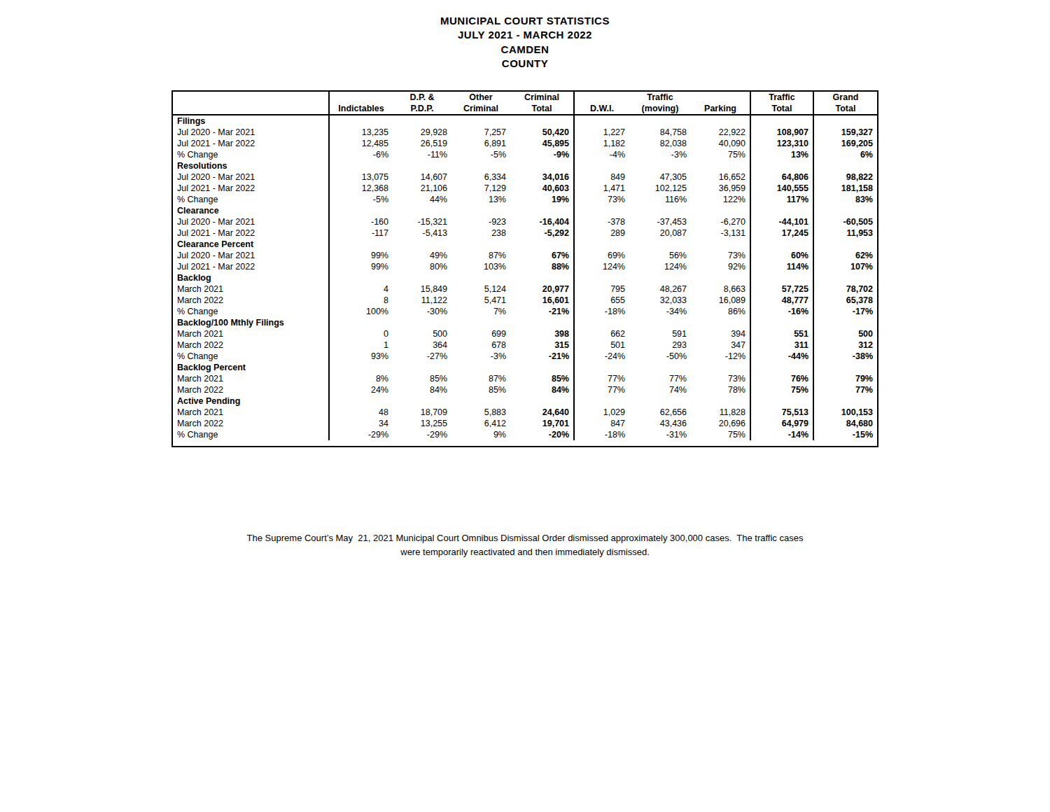MUNICIPAL COURT STATISTICS
JULY 2021 - MARCH 2022
CAMDEN
COUNTY
| | | D.P. & | Other | Criminal | | Traffic | | Traffic | Grand |
| --- | --- | --- | --- | --- | --- | --- | --- | --- | --- |
| | Indictables | P.D.P. | Criminal | Total | D.W.I. | (moving) | Parking | Total | Total |
| Filings | | | | | | | | | |
| Jul 2020 - Mar 2021 | 13,235 | 29,928 | 7,257 | 50,420 | 1,227 | 84,758 | 22,922 | 108,907 | 159,327 |
| Jul 2021 - Mar 2022 | 12,485 | 26,519 | 6,891 | 45,895 | 1,182 | 82,038 | 40,090 | 123,310 | 169,205 |
| % Change | -6% | -11% | -5% | -9% | -4% | -3% | 75% | 13% | 6% |
| Resolutions | | | | | | | | | |
| Jul 2020 - Mar 2021 | 13,075 | 14,607 | 6,334 | 34,016 | 849 | 47,305 | 16,652 | 64,806 | 98,822 |
| Jul 2021 - Mar 2022 | 12,368 | 21,106 | 7,129 | 40,603 | 1,471 | 102,125 | 36,959 | 140,555 | 181,158 |
| % Change | -5% | 44% | 13% | 19% | 73% | 116% | 122% | 117% | 83% |
| Clearance | | | | | | | | | |
| Jul 2020 - Mar 2021 | -160 | -15,321 | -923 | -16,404 | -378 | -37,453 | -6,270 | -44,101 | -60,505 |
| Jul 2021 - Mar 2022 | -117 | -5,413 | 238 | -5,292 | 289 | 20,087 | -3,131 | 17,245 | 11,953 |
| Clearance Percent | | | | | | | | | |
| Jul 2020 - Mar 2021 | 99% | 49% | 87% | 67% | 69% | 56% | 73% | 60% | 62% |
| Jul 2021 - Mar 2022 | 99% | 80% | 103% | 88% | 124% | 124% | 92% | 114% | 107% |
| Backlog | | | | | | | | | |
| March 2021 | 4 | 15,849 | 5,124 | 20,977 | 795 | 48,267 | 8,663 | 57,725 | 78,702 |
| March 2022 | 8 | 11,122 | 5,471 | 16,601 | 655 | 32,033 | 16,089 | 48,777 | 65,378 |
| % Change | 100% | -30% | 7% | -21% | -18% | -34% | 86% | -16% | -17% |
| Backlog/100 Mthly Filings | | | | | | | | | |
| March 2021 | 0 | 500 | 699 | 398 | 662 | 591 | 394 | 551 | 500 |
| March 2022 | 1 | 364 | 678 | 315 | 501 | 293 | 347 | 311 | 312 |
| % Change | 93% | -27% | -3% | -21% | -24% | -50% | -12% | -44% | -38% |
| Backlog Percent | | | | | | | | | |
| March 2021 | 8% | 85% | 87% | 85% | 77% | 77% | 73% | 76% | 79% |
| March 2022 | 24% | 84% | 85% | 84% | 77% | 74% | 78% | 75% | 77% |
| Active Pending | | | | | | | | | |
| March 2021 | 48 | 18,709 | 5,883 | 24,640 | 1,029 | 62,656 | 11,828 | 75,513 | 100,153 |
| March 2022 | 34 | 13,255 | 6,412 | 19,701 | 847 | 43,436 | 20,696 | 64,979 | 84,680 |
| % Change | -29% | -29% | 9% | -20% | -18% | -31% | 75% | -14% | -15% |
The Supreme Court’s May 21, 2021 Municipal Court Omnibus Dismissal Order dismissed approximately 300,000 cases. The traffic cases
were temporarily reactivated and then immediately dismissed.